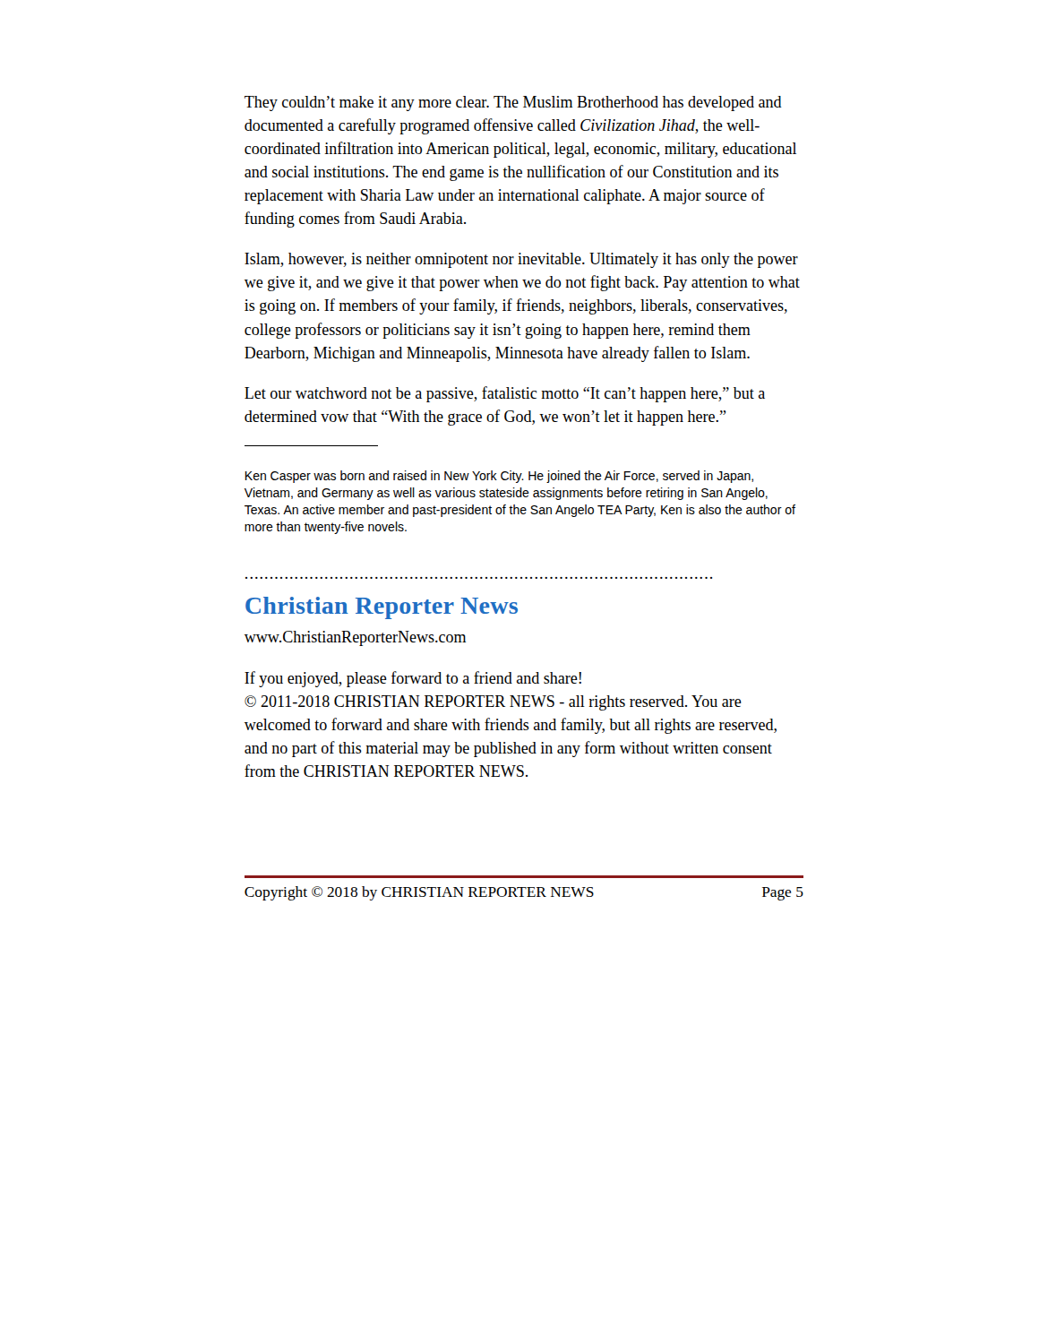They couldn’t make it any more clear. The Muslim Brotherhood has developed and documented a carefully programed offensive called Civilization Jihad, the well-coordinated infiltration into American political, legal, economic, military, educational and social institutions. The end game is the nullification of our Constitution and its replacement with Sharia Law under an international caliphate. A major source of funding comes from Saudi Arabia.
Islam, however, is neither omnipotent nor inevitable. Ultimately it has only the power we give it, and we give it that power when we do not fight back. Pay attention to what is going on. If members of your family, if friends, neighbors, liberals, conservatives, college professors or politicians say it isn’t going to happen here, remind them Dearborn, Michigan and Minneapolis, Minnesota have already fallen to Islam.
Let our watchword not be a passive, fatalistic motto “It can’t happen here,” but a determined vow that “With the grace of God, we won’t let it happen here.”
Ken Casper was born and raised in New York City. He joined the Air Force, served in Japan, Vietnam, and Germany as well as various stateside assignments before retiring in San Angelo, Texas. An active member and past-president of the San Angelo TEA Party, Ken is also the author of more than twenty-five novels.
..............................................................................................
Christian Reporter News
www.ChristianReporterNews.com
If you enjoyed, please forward to a friend and share!
© 2011-2018 CHRISTIAN REPORTER NEWS - all rights reserved. You are welcomed to forward and share with friends and family, but all rights are reserved, and no part of this material may be published in any form without written consent from the CHRISTIAN REPORTER NEWS.
Copyright © 2018 by CHRISTIAN REPORTER NEWS Page 5